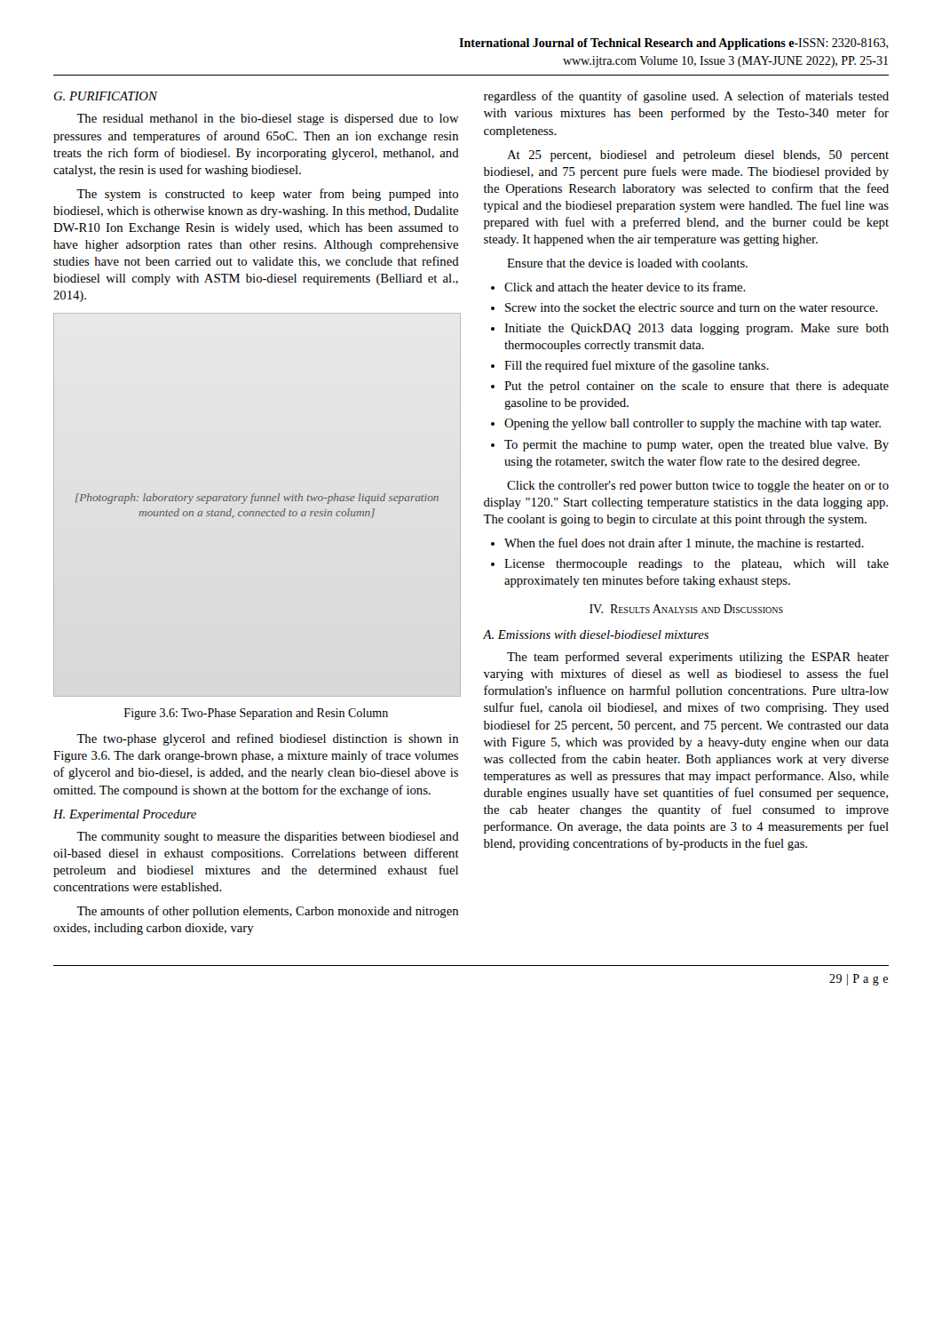International Journal of Technical Research and Applications e-ISSN: 2320-8163,
www.ijtra.com Volume 10, Issue 3 (MAY-JUNE 2022), PP. 25-31
G. PURIFICATION
The residual methanol in the bio-diesel stage is dispersed due to low pressures and temperatures of around 65oC. Then an ion exchange resin treats the rich form of biodiesel. By incorporating glycerol, methanol, and catalyst, the resin is used for washing biodiesel.
The system is constructed to keep water from being pumped into biodiesel, which is otherwise known as dry-washing. In this method, Dudalite DW-R10 Ion Exchange Resin is widely used, which has been assumed to have higher adsorption rates than other resins. Although comprehensive studies have not been carried out to validate this, we conclude that refined biodiesel will comply with ASTM bio-diesel requirements (Belliard et al., 2014).
[Photograph: laboratory separatory funnel with two-phase liquid separation mounted on a stand, connected to a resin column]
Figure 3.6: Two-Phase Separation and Resin Column
The two-phase glycerol and refined biodiesel distinction is shown in Figure 3.6. The dark orange-brown phase, a mixture mainly of trace volumes of glycerol and bio-diesel, is added, and the nearly clean bio-diesel above is omitted. The compound is shown at the bottom for the exchange of ions.
H. Experimental Procedure
The community sought to measure the disparities between biodiesel and oil-based diesel in exhaust compositions. Correlations between different petroleum and biodiesel mixtures and the determined exhaust fuel concentrations were established.
The amounts of other pollution elements, Carbon monoxide and nitrogen oxides, including carbon dioxide, vary
regardless of the quantity of gasoline used. A selection of materials tested with various mixtures has been performed by the Testo-340 meter for completeness.
At 25 percent, biodiesel and petroleum diesel blends, 50 percent biodiesel, and 75 percent pure fuels were made. The biodiesel provided by the Operations Research laboratory was selected to confirm that the feed typical and the biodiesel preparation system were handled. The fuel line was prepared with fuel with a preferred blend, and the burner could be kept steady. It happened when the air temperature was getting higher.
Ensure that the device is loaded with coolants.
Click and attach the heater device to its frame.
Screw into the socket the electric source and turn on the water resource.
Initiate the QuickDAQ 2013 data logging program. Make sure both thermocouples correctly transmit data.
Fill the required fuel mixture of the gasoline tanks.
Put the petrol container on the scale to ensure that there is adequate gasoline to be provided.
Opening the yellow ball controller to supply the machine with tap water.
To permit the machine to pump water, open the treated blue valve. By using the rotameter, switch the water flow rate to the desired degree.
Click the controller's red power button twice to toggle the heater on or to display "120." Start collecting temperature statistics in the data logging app. The coolant is going to begin to circulate at this point through the system.
When the fuel does not drain after 1 minute, the machine is restarted.
License thermocouple readings to the plateau, which will take approximately ten minutes before taking exhaust steps.
IV. Results Analysis and Discussions
A. Emissions with diesel-biodiesel mixtures
The team performed several experiments utilizing the ESPAR heater varying with mixtures of diesel as well as biodiesel to assess the fuel formulation's influence on harmful pollution concentrations. Pure ultra-low sulfur fuel, canola oil biodiesel, and mixes of two comprising. They used biodiesel for 25 percent, 50 percent, and 75 percent. We contrasted our data with Figure 5, which was provided by a heavy-duty engine when our data was collected from the cabin heater. Both appliances work at very diverse temperatures as well as pressures that may impact performance. Also, while durable engines usually have set quantities of fuel consumed per sequence, the cab heater changes the quantity of fuel consumed to improve performance. On average, the data points are 3 to 4 measurements per fuel blend, providing concentrations of by-products in the fuel gas.
29 | P a g e